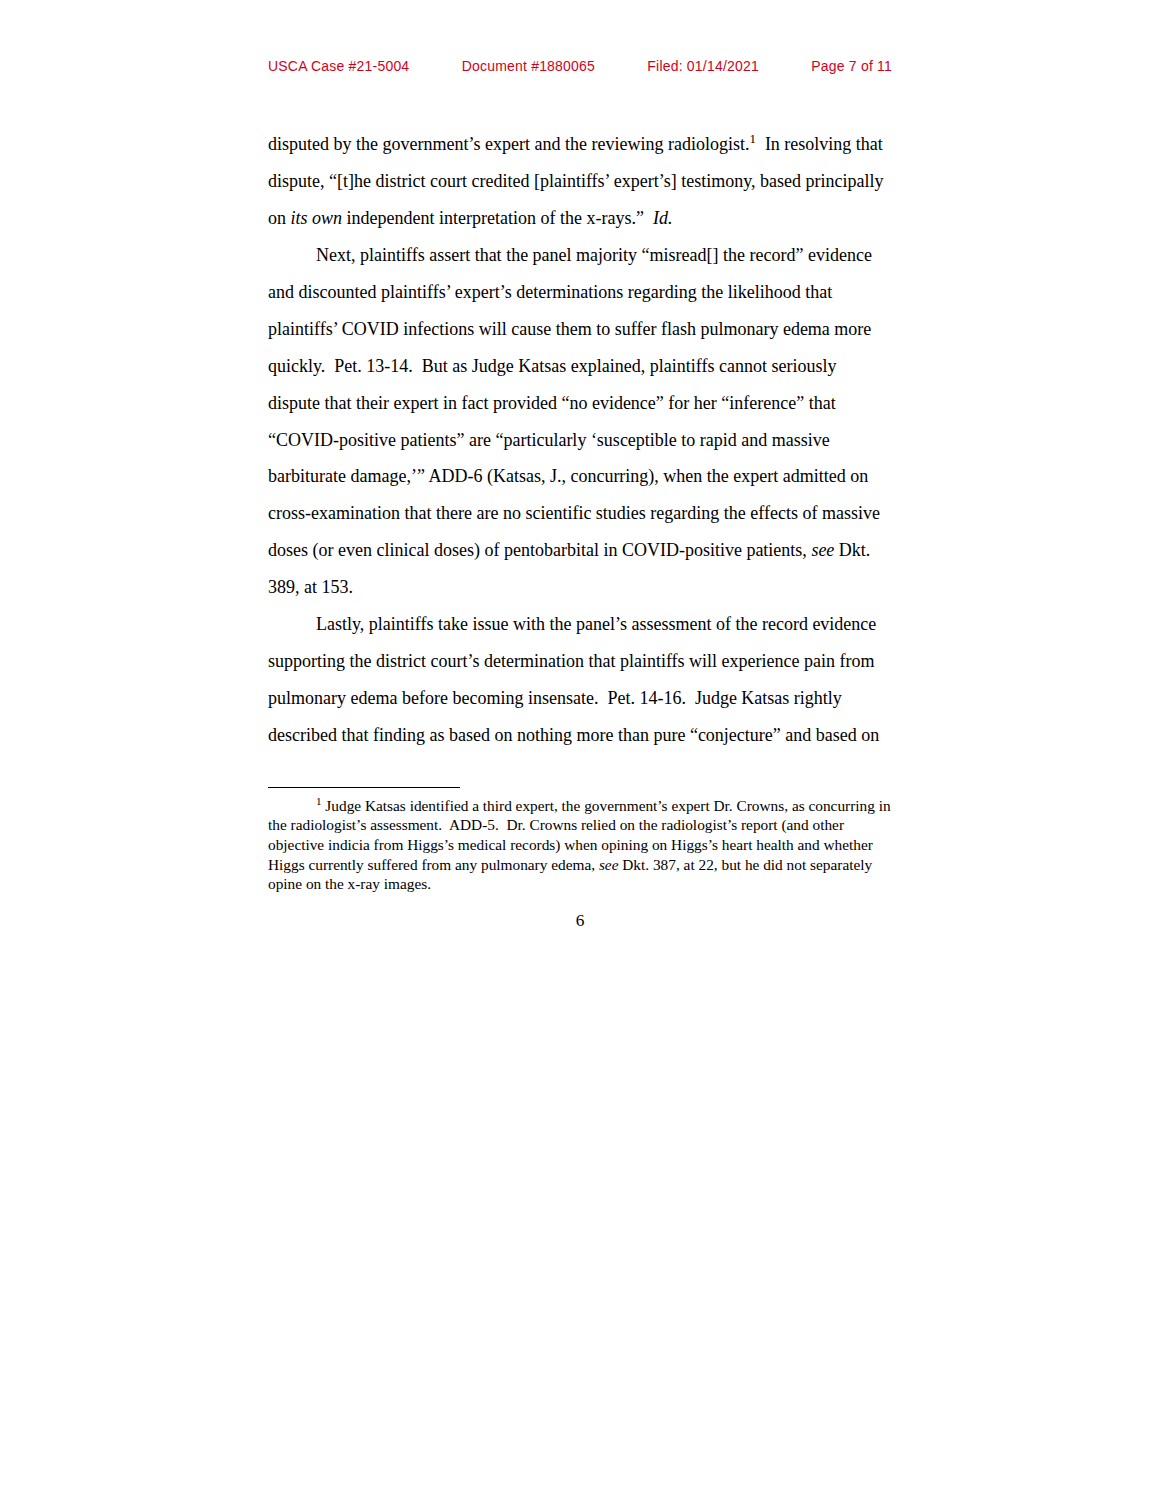USCA Case #21-5004 Document #1880065 Filed: 01/14/2021 Page 7 of 11
disputed by the government’s expert and the reviewing radiologist.1 In resolving that dispute, “[t]he district court credited [plaintiffs’ expert’s] testimony, based principally on its own independent interpretation of the x-rays.” Id.
Next, plaintiffs assert that the panel majority “misread[] the record” evidence and discounted plaintiffs’ expert’s determinations regarding the likelihood that plaintiffs’ COVID infections will cause them to suffer flash pulmonary edema more quickly. Pet. 13-14. But as Judge Katsas explained, plaintiffs cannot seriously dispute that their expert in fact provided “no evidence” for her “inference” that “COVID-positive patients” are “particularly ‘susceptible to rapid and massive barbiturate damage,’” ADD-6 (Katsas, J., concurring), when the expert admitted on cross-examination that there are no scientific studies regarding the effects of massive doses (or even clinical doses) of pentobarbital in COVID-positive patients, see Dkt. 389, at 153.
Lastly, plaintiffs take issue with the panel’s assessment of the record evidence supporting the district court’s determination that plaintiffs will experience pain from pulmonary edema before becoming insensate. Pet. 14-16. Judge Katsas rightly described that finding as based on nothing more than pure “conjecture” and based on
1 Judge Katsas identified a third expert, the government’s expert Dr. Crowns, as concurring in the radiologist’s assessment. ADD-5. Dr. Crowns relied on the radiologist’s report (and other objective indicia from Higgs’s medical records) when opining on Higgs’s heart health and whether Higgs currently suffered from any pulmonary edema, see Dkt. 387, at 22, but he did not separately opine on the x-ray images.
6